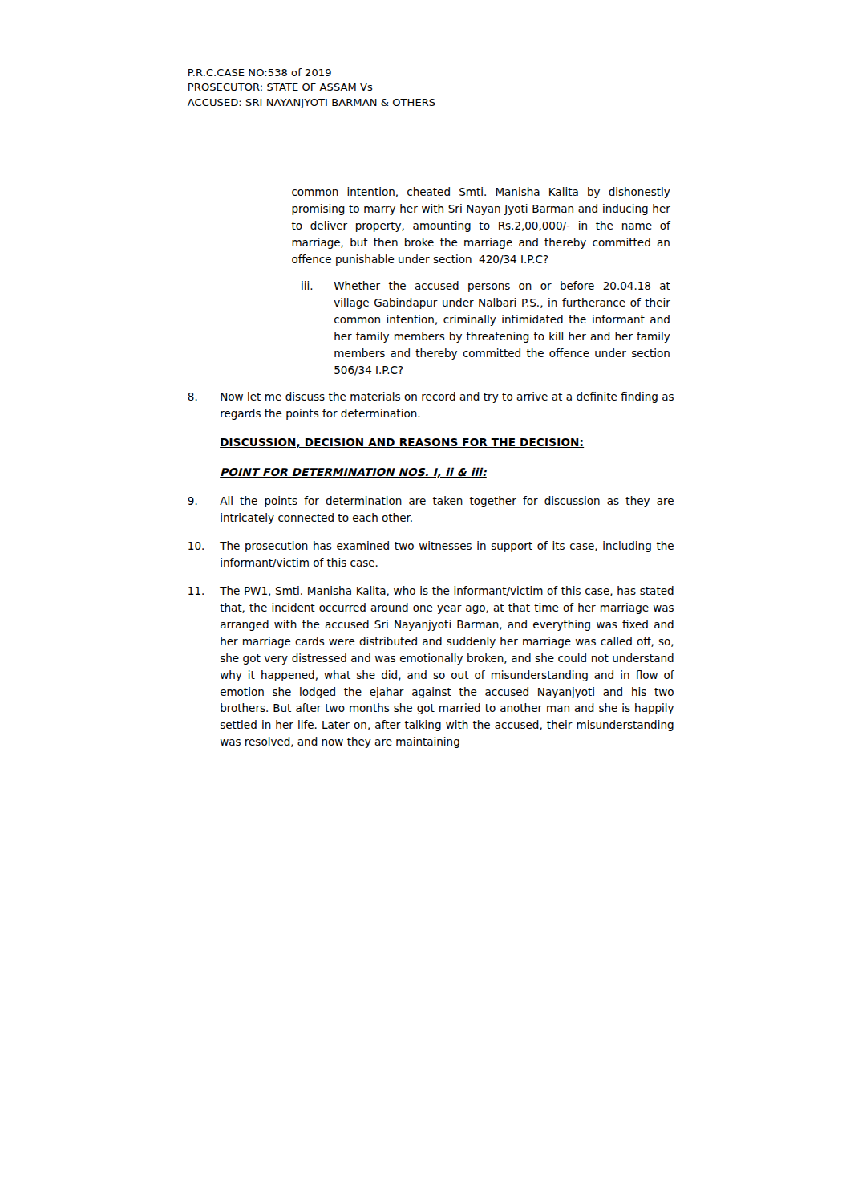P.R.C.CASE NO:538 of 2019
PROSECUTOR: STATE OF ASSAM Vs
ACCUSED: SRI NAYANJYOTI BARMAN & OTHERS
common intention, cheated Smti. Manisha Kalita by dishonestly promising to marry her with Sri Nayan Jyoti Barman and inducing her to deliver property, amounting to Rs.2,00,000/- in the name of marriage, but then broke the marriage and thereby committed an offence punishable under section 420/34 I.P.C?
iii.
Whether the accused persons on or before 20.04.18 at village Gabindapur under Nalbari P.S., in furtherance of their common intention, criminally intimidated the informant and her family members by threatening to kill her and her family members and thereby committed the offence under section 506/34 I.P.C?
8.
Now let me discuss the materials on record and try to arrive at a definite finding as regards the points for determination.
DISCUSSION, DECISION AND REASONS FOR THE DECISION:
POINT FOR DETERMINATION NOS. I, ii & iii:
9.
All the points for determination are taken together for discussion as they are intricately connected to each other.
10.
The prosecution has examined two witnesses in support of its case, including the informant/victim of this case.
11.
The PW1, Smti. Manisha Kalita, who is the informant/victim of this case, has stated that, the incident occurred around one year ago, at that time of her marriage was arranged with the accused Sri Nayanjyoti Barman, and everything was fixed and her marriage cards were distributed and suddenly her marriage was called off, so, she got very distressed and was emotionally broken, and she could not understand why it happened, what she did, and so out of misunderstanding and in flow of emotion she lodged the ejahar against the accused Nayanjyoti and his two brothers. But after two months she got married to another man and she is happily settled in her life. Later on, after talking with the accused, their misunderstanding was resolved, and now they are maintaining